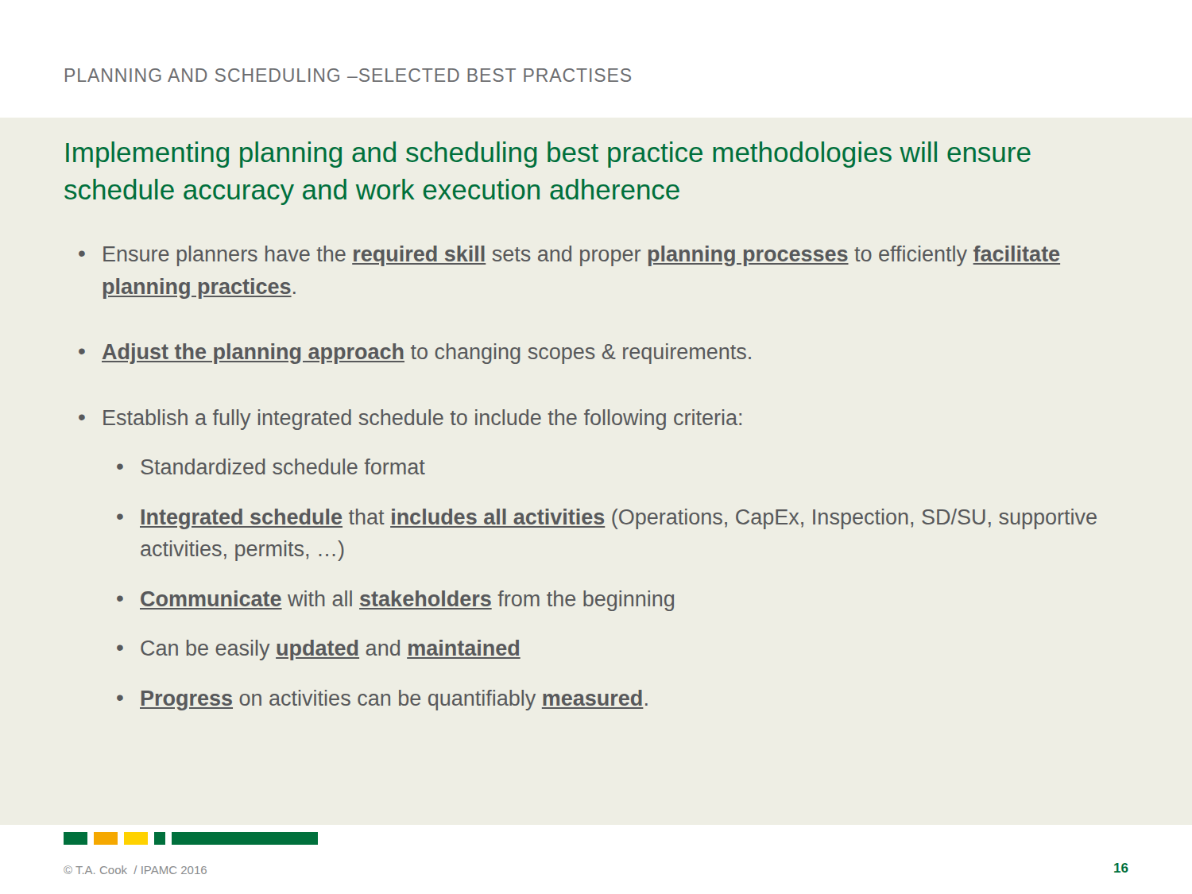Planning and Scheduling –Selected Best Practises
Implementing planning and scheduling best practice methodologies will ensure schedule accuracy and work execution adherence
Ensure planners have the required skill sets and proper planning processes to efficiently facilitate planning practices.
Adjust the planning approach to changing scopes & requirements.
Establish a fully integrated schedule to include the following criteria:
Standardized schedule format
Integrated schedule that includes all activities (Operations, CapEx, Inspection, SD/SU, supportive activities, permits, …)
Communicate with all stakeholders from the beginning
Can be easily updated and maintained
Progress on activities can be quantifiably measured.
© T.A. Cook / IPAMC 2016
16